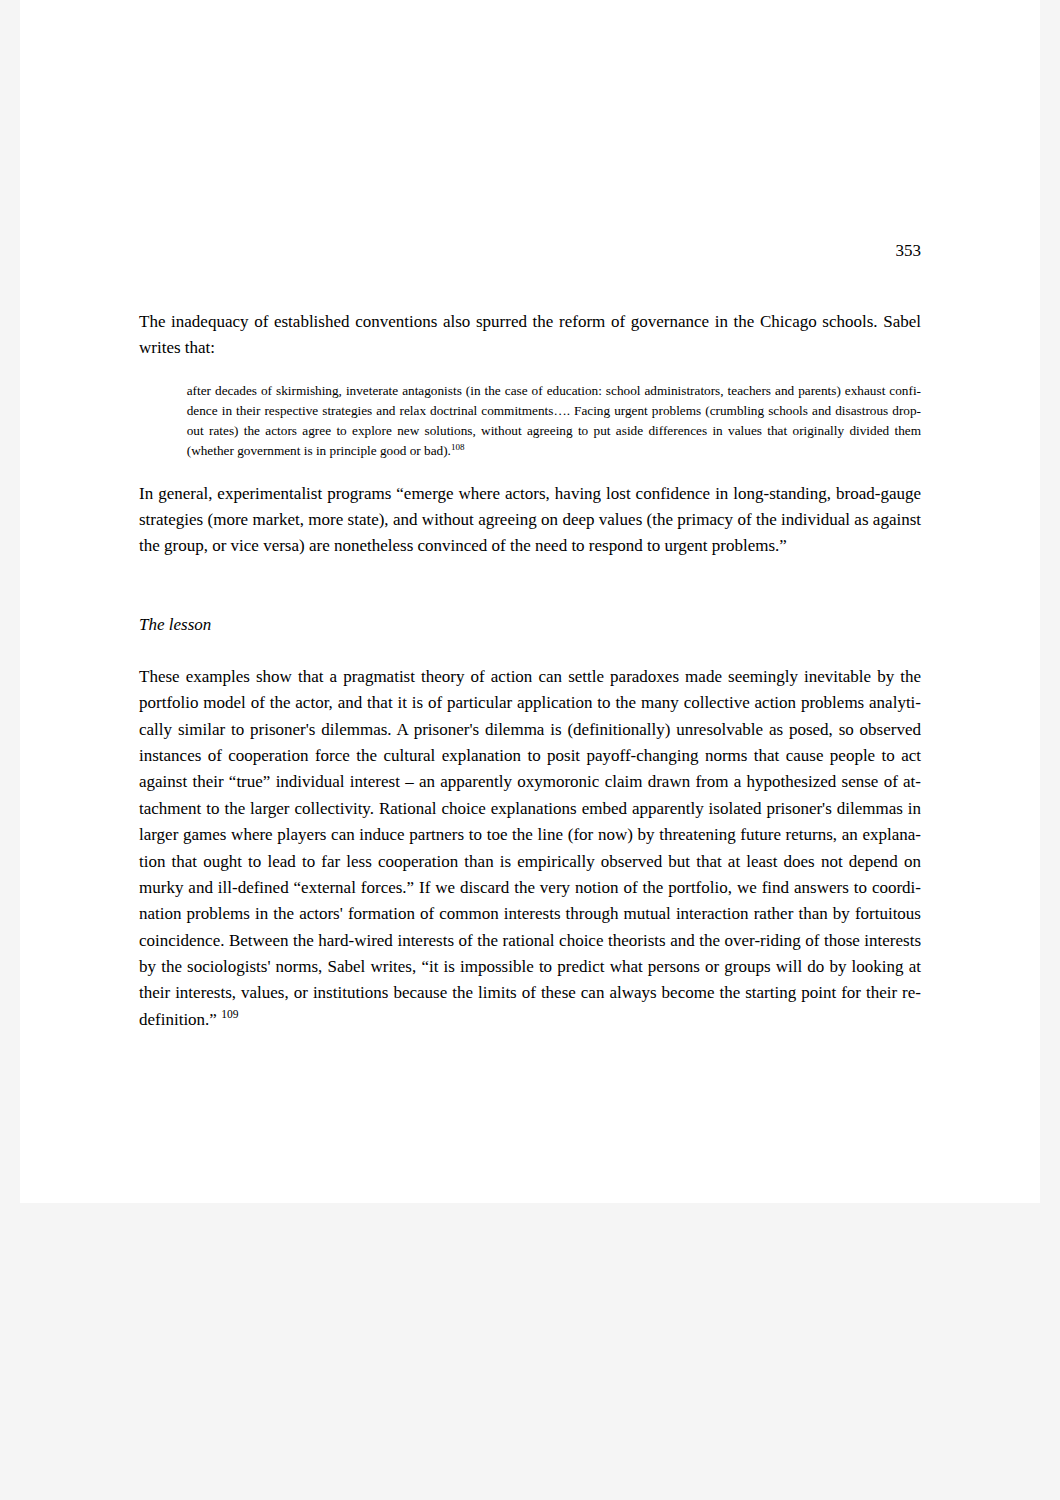353
The inadequacy of established conventions also spurred the reform of governance in the Chicago schools. Sabel writes that:
after decades of skirmishing, inveterate antagonists (in the case of education: school administrators, teachers and parents) exhaust confidence in their respective strategies and relax doctrinal commitments…. Facing urgent problems (crumbling schools and disastrous drop-out rates) the actors agree to explore new solutions, without agreeing to put aside differences in values that originally divided them (whether government is in principle good or bad).108
In general, experimentalist programs “emerge where actors, having lost confidence in long-standing, broad-gauge strategies (more market, more state), and without agreeing on deep values (the primacy of the individual as against the group, or vice versa) are nonetheless convinced of the need to respond to urgent problems.”
The lesson
These examples show that a pragmatist theory of action can settle paradoxes made seemingly inevitable by the portfolio model of the actor, and that it is of particular application to the many collective action problems analytically similar to prisoner's dilemmas. A prisoner's dilemma is (definitionally) unresolvable as posed, so observed instances of cooperation force the cultural explanation to posit payoff-changing norms that cause people to act against their “true” individual interest – an apparently oxymoronic claim drawn from a hypothesized sense of attachment to the larger collectivity. Rational choice explanations embed apparently isolated prisoner's dilemmas in larger games where players can induce partners to toe the line (for now) by threatening future returns, an explanation that ought to lead to far less cooperation than is empirically observed but that at least does not depend on murky and ill-defined “external forces.” If we discard the very notion of the portfolio, we find answers to coordination problems in the actors' formation of common interests through mutual interaction rather than by fortuitous coincidence. Between the hard-wired interests of the rational choice theorists and the over-riding of those interests by the sociologists' norms, Sabel writes, “it is impossible to predict what persons or groups will do by looking at their interests, values, or institutions because the limits of these can always become the starting point for their redefinition.” 109